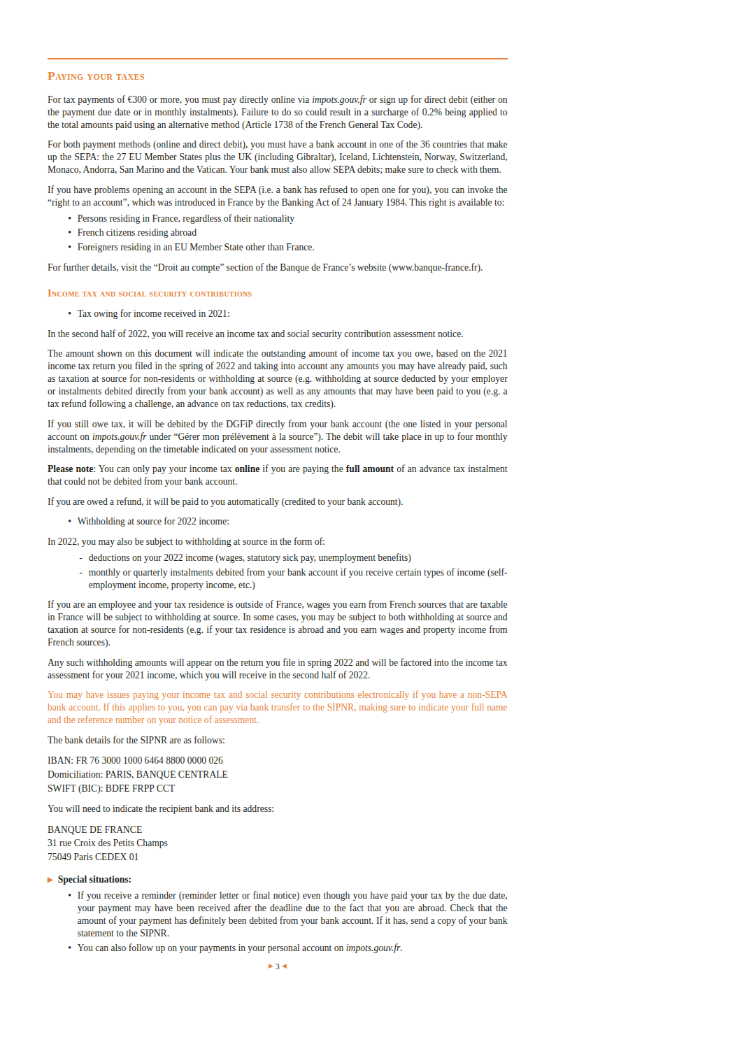Paying your taxes
For tax payments of €300 or more, you must pay directly online via impots.gouv.fr or sign up for direct debit (either on the payment due date or in monthly instalments). Failure to do so could result in a surcharge of 0.2% being applied to the total amounts paid using an alternative method (Article 1738 of the French General Tax Code).
For both payment methods (online and direct debit), you must have a bank account in one of the 36 countries that make up the SEPA: the 27 EU Member States plus the UK (including Gibraltar), Iceland, Lichtenstein, Norway, Switzerland, Monaco, Andorra, San Marino and the Vatican. Your bank must also allow SEPA debits; make sure to check with them.
If you have problems opening an account in the SEPA (i.e. a bank has refused to open one for you), you can invoke the “right to an account”, which was introduced in France by the Banking Act of 24 January 1984. This right is available to:
Persons residing in France, regardless of their nationality
French citizens residing abroad
Foreigners residing in an EU Member State other than France.
For further details, visit the “Droit au compte” section of the Banque de France’s website (www.banque-france.fr).
Income tax and social security contributions
Tax owing for income received in 2021:
In the second half of 2022, you will receive an income tax and social security contribution assessment notice.
The amount shown on this document will indicate the outstanding amount of income tax you owe, based on the 2021 income tax return you filed in the spring of 2022 and taking into account any amounts you may have already paid, such as taxation at source for non-residents or withholding at source (e.g. withholding at source deducted by your employer or instalments debited directly from your bank account) as well as any amounts that may have been paid to you (e.g. a tax refund following a challenge, an advance on tax reductions, tax credits).
If you still owe tax, it will be debited by the DGFiP directly from your bank account (the one listed in your personal account on impots.gouv.fr under “Gérer mon prélèvement à la source”). The debit will take place in up to four monthly instalments, depending on the timetable indicated on your assessment notice.
Please note: You can only pay your income tax online if you are paying the full amount of an advance tax instalment that could not be debited from your bank account.
If you are owed a refund, it will be paid to you automatically (credited to your bank account).
Withholding at source for 2022 income:
In 2022, you may also be subject to withholding at source in the form of:
deductions on your 2022 income (wages, statutory sick pay, unemployment benefits)
monthly or quarterly instalments debited from your bank account if you receive certain types of income (self-employment income, property income, etc.)
If you are an employee and your tax residence is outside of France, wages you earn from French sources that are taxable in France will be subject to withholding at source. In some cases, you may be subject to both withholding at source and taxation at source for non-residents (e.g. if your tax residence is abroad and you earn wages and property income from French sources).
Any such withholding amounts will appear on the return you file in spring 2022 and will be factored into the income tax assessment for your 2021 income, which you will receive in the second half of 2022.
You may have issues paying your income tax and social security contributions electronically if you have a non-SEPA bank account. If this applies to you, you can pay via bank transfer to the SIPNR, making sure to indicate your full name and the reference number on your notice of assessment.
The bank details for the SIPNR are as follows:
IBAN: FR 76 3000 1000 6464 8800 0000 026
Domiciliation: PARIS, BANQUE CENTRALE
SWIFT (BIC): BDFE FRPP CCT
You will need to indicate the recipient bank and its address:
BANQUE DE FRANCE
31 rue Croix des Petits Champs
75049 Paris CEDEX 01
Special situations:
If you receive a reminder (reminder letter or final notice) even though you have paid your tax by the due date, your payment may have been received after the deadline due to the fact that you are abroad. Check that the amount of your payment has definitely been debited from your bank account. If it has, send a copy of your bank statement to the SIPNR.
You can also follow up on your payments in your personal account on impots.gouv.fr.
▶ 3 ◀